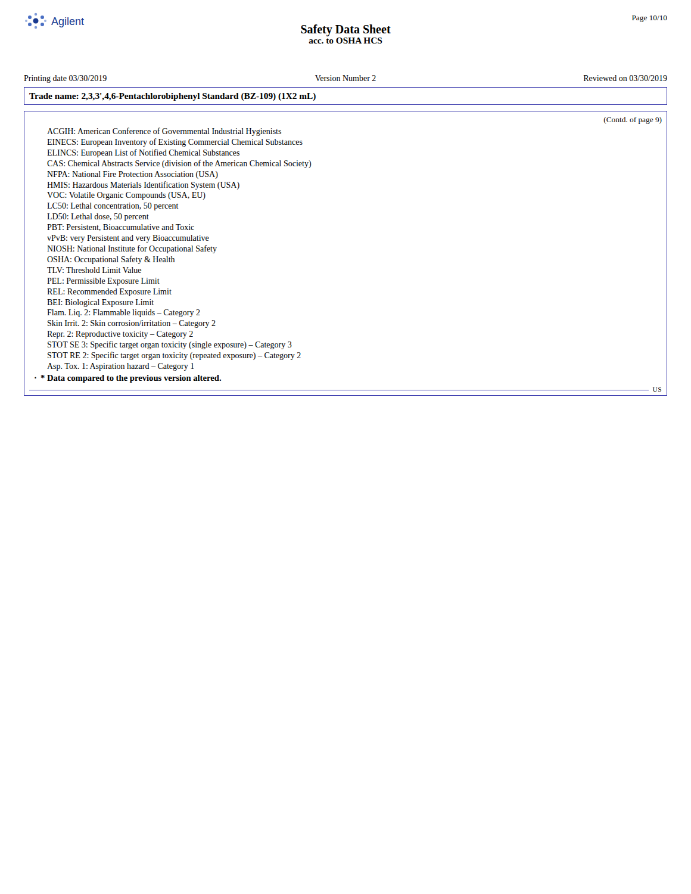Agilent
Page 10/10
Safety Data Sheet
acc. to OSHA HCS
Printing date 03/30/2019
Version Number 2
Reviewed on 03/30/2019
Trade name: 2,3,3',4,6-Pentachlorobiphenyl Standard (BZ-109) (1X2 mL)
(Contd. of page 9)
ACGIH: American Conference of Governmental Industrial Hygienists
EINECS: European Inventory of Existing Commercial Chemical Substances
ELINCS: European List of Notified Chemical Substances
CAS: Chemical Abstracts Service (division of the American Chemical Society)
NFPA: National Fire Protection Association (USA)
HMIS: Hazardous Materials Identification System (USA)
VOC: Volatile Organic Compounds (USA, EU)
LC50: Lethal concentration, 50 percent
LD50: Lethal dose, 50 percent
PBT: Persistent, Bioaccumulative and Toxic
vPvB: very Persistent and very Bioaccumulative
NIOSH: National Institute for Occupational Safety
OSHA: Occupational Safety & Health
TLV: Threshold Limit Value
PEL: Permissible Exposure Limit
REL: Recommended Exposure Limit
BEI: Biological Exposure Limit
Flam. Liq. 2: Flammable liquids – Category 2
Skin Irrit. 2: Skin corrosion/irritation – Category 2
Repr. 2: Reproductive toxicity – Category 2
STOT SE 3: Specific target organ toxicity (single exposure) – Category 3
STOT RE 2: Specific target organ toxicity (repeated exposure) – Category 2
Asp. Tox. 1: Aspiration hazard – Category 1
·* Data compared to the previous version altered.
US